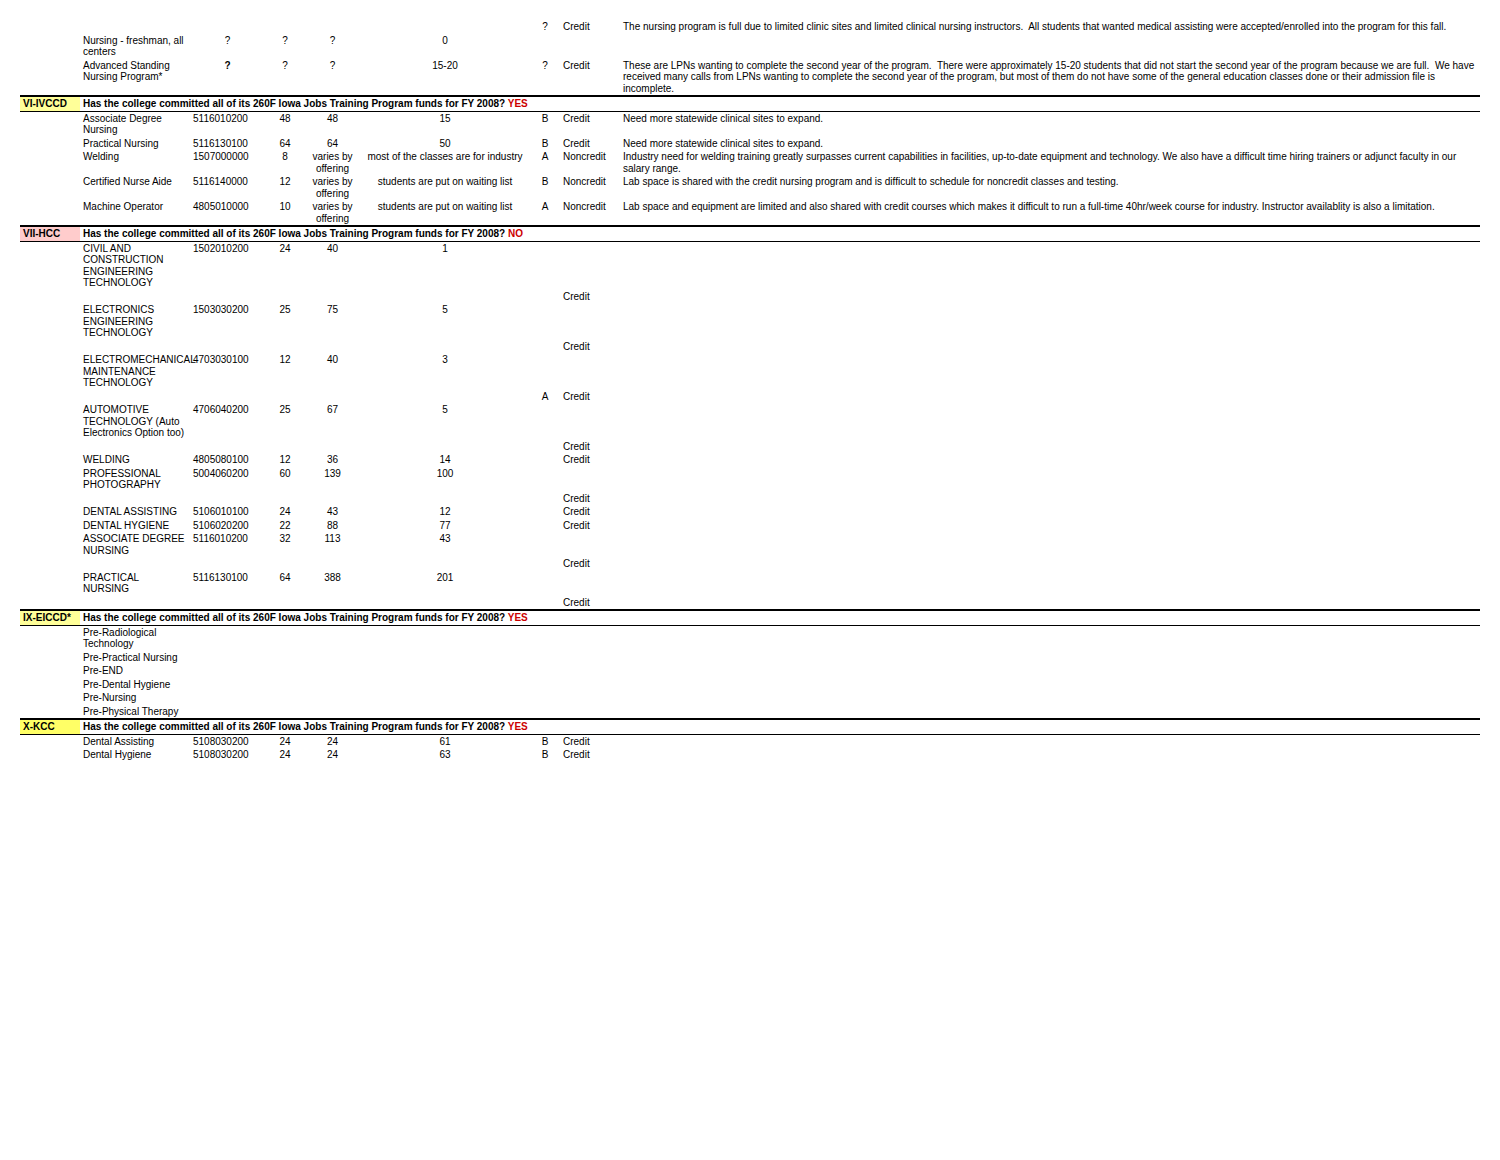| | | | | | | ? | Credit | The nursing program is full due to limited clinic sites and limited clinical nursing instructors. All students that wanted medical assisting were accepted/enrolled into the program for this fall. |
| | Nursing - freshman, all centers | ? | ? | ? | 0 | | | |
| | Advanced Standing Nursing Program* | ? | ? | ? | 15-20 | ? | Credit | These are LPNs wanting to complete the second year of the program. There were approximately 15-20 students that did not start the second year of the program because we are full. We have received many calls from LPNs wanting to complete the second year of the program, but most of them do not have some of the general education classes done or their admission file is incomplete. |
| VI-IVCCD | Has the college committed all of its 260F Iowa Jobs Training Program funds for FY 2008? YES |
| | Associate Degree Nursing | 5116010200 | 48 | 48 | 15 | B | Credit | Need more statewide clinical sites to expand. |
| | Practical Nursing | 5116130100 | 64 | 64 | 50 | B | Credit | Need more statewide clinical sites to expand. |
| | Welding | 1507000000 | 8 | varies by offering | most of the classes are for industry | A | Noncredit | Industry need for welding training greatly surpasses current capabilities in facilities, up-to-date equipment and technology. We also have a difficult time hiring trainers or adjunct faculty in our salary range. |
| | Certified Nurse Aide | 5116140000 | 12 | varies by offering | students are put on waiting list | B | Noncredit | Lab space is shared with the credit nursing program and is difficult to schedule for noncredit classes and testing. |
| | Machine Operator | 4805010000 | 10 | varies by offering | students are put on waiting list | A | Noncredit | Lab space and equipment are limited and also shared with credit courses which makes it difficult to run a full-time 40hr/week course for industry. Instructor availablity is also a limitation. |
| VII-HCC | Has the college committed all of its 260F Iowa Jobs Training Program funds for FY 2008? NO |
| | CIVIL AND CONSTRUCTION ENGINEERING TECHNOLOGY | 1502010200 | 24 | 40 | 1 | | | |
| | | | | | | | Credit | |
| | ELECTRONICS ENGINEERING TECHNOLOGY | 1503030200 | 25 | 75 | 5 | | | |
| | | | | | | | Credit | |
| | ELECTROMECHANICAL MAINTENANCE TECHNOLOGY | 4703030100 | 12 | 40 | 3 | | | |
| | | | | | | A | Credit | |
| | AUTOMOTIVE TECHNOLOGY (Auto Electronics Option too) | 4706040200 | 25 | 67 | 5 | | | |
| | | | | | | | Credit | |
| | WELDING | 4805080100 | 12 | 36 | 14 | | Credit | |
| | PROFESSIONAL PHOTOGRAPHY | 5004060200 | 60 | 139 | 100 | | | |
| | | | | | | | Credit | |
| | DENTAL ASSISTING | 5106010100 | 24 | 43 | 12 | | Credit | |
| | DENTAL HYGIENE | 5106020200 | 22 | 88 | 77 | | Credit | |
| | ASSOCIATE DEGREE NURSING | 5116010200 | 32 | 113 | 43 | | | |
| | | | | | | Credit | |
| | PRACTICAL NURSING | 5116130100 | 64 | 388 | 201 | | | |
| | | | | | | | Credit | |
| IX-EICCD* | Has the college committed all of its 260F Iowa Jobs Training Program funds for FY 2008? YES |
| | Pre-Radiological Technology | | | | | | | |
| | Pre-Practical Nursing | | | | | | | |
| | Pre-END | | | | | | | |
| | Pre-Dental Hygiene | | | | | | | |
| | Pre-Nursing | | | | | | | |
| | Pre-Physical Therapy | | | | | | | |
| X-KCC | Has the college committed all of its 260F Iowa Jobs Training Program funds for FY 2008? YES |
| | Dental Assisting | 5108030200 | 24 | 24 | 61 | B | Credit | |
| | Dental Hygiene | 5108030200 | 24 | 24 | 63 | B | Credit | |